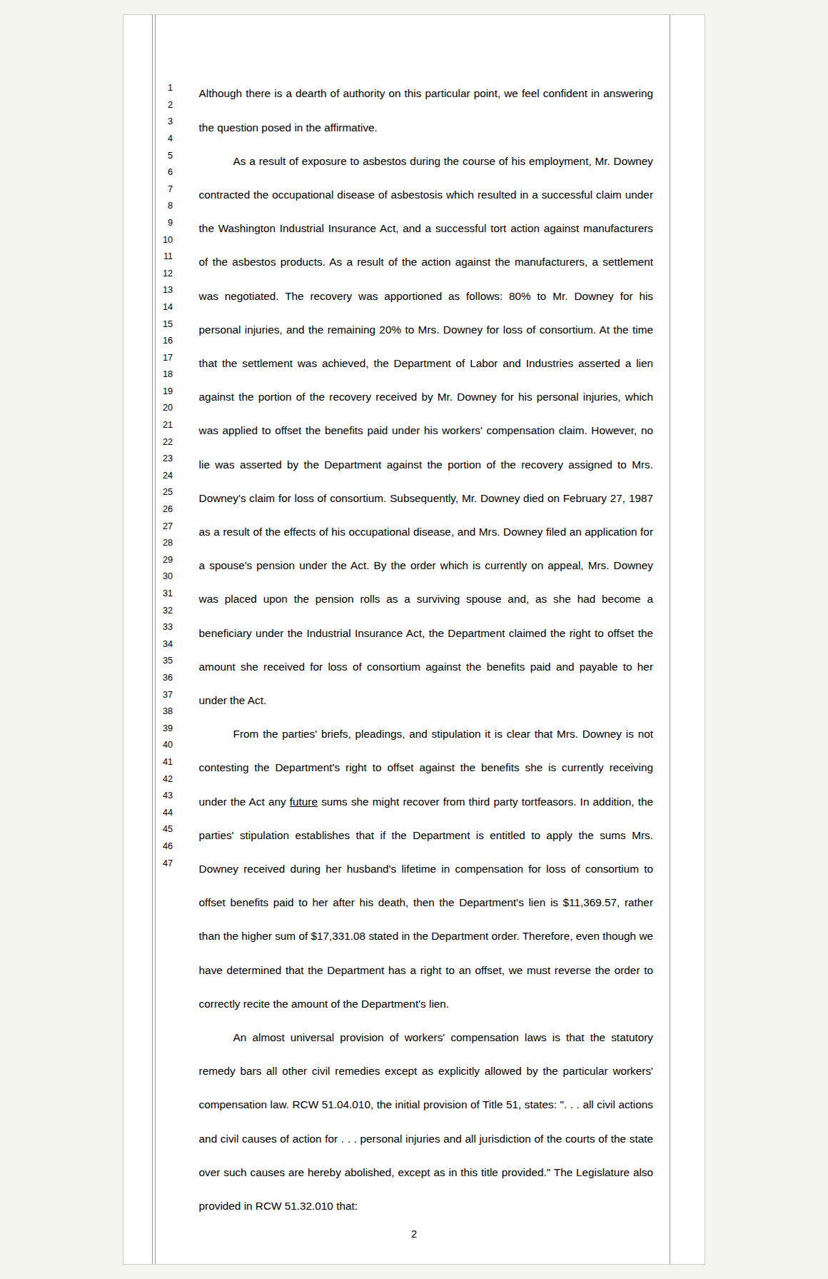1
2
3
4
5
6
7
8
9
10
11
12
13
14
15
16
17
18
19
20
21
22
23
24
25
26
27
28
29
30
31
32
33
34
35
36
37
38
39
40
41
42
43
44
45
46
47
Although there is a dearth of authority on this particular point, we feel confident in answering the question posed in the affirmative.
As a result of exposure to asbestos during the course of his employment, Mr. Downey contracted the occupational disease of asbestosis which resulted in a successful claim under the Washington Industrial Insurance Act, and a successful tort action against manufacturers of the asbestos products. As a result of the action against the manufacturers, a settlement was negotiated. The recovery was apportioned as follows: 80% to Mr. Downey for his personal injuries, and the remaining 20% to Mrs. Downey for loss of consortium. At the time that the settlement was achieved, the Department of Labor and Industries asserted a lien against the portion of the recovery received by Mr. Downey for his personal injuries, which was applied to offset the benefits paid under his workers' compensation claim. However, no lie was asserted by the Department against the portion of the recovery assigned to Mrs. Downey's claim for loss of consortium. Subsequently, Mr. Downey died on February 27, 1987 as a result of the effects of his occupational disease, and Mrs. Downey filed an application for a spouse's pension under the Act. By the order which is currently on appeal, Mrs. Downey was placed upon the pension rolls as a surviving spouse and, as she had become a beneficiary under the Industrial Insurance Act, the Department claimed the right to offset the amount she received for loss of consortium against the benefits paid and payable to her under the Act.
From the parties' briefs, pleadings, and stipulation it is clear that Mrs. Downey is not contesting the Department's right to offset against the benefits she is currently receiving under the Act any future sums she might recover from third party tortfeasors. In addition, the parties' stipulation establishes that if the Department is entitled to apply the sums Mrs. Downey received during her husband's lifetime in compensation for loss of consortium to offset benefits paid to her after his death, then the Department's lien is $11,369.57, rather than the higher sum of $17,331.08 stated in the Department order. Therefore, even though we have determined that the Department has a right to an offset, we must reverse the order to correctly recite the amount of the Department's lien.
An almost universal provision of workers' compensation laws is that the statutory remedy bars all other civil remedies except as explicitly allowed by the particular workers' compensation law. RCW 51.04.010, the initial provision of Title 51, states: ". . . all civil actions and civil causes of action for . . . personal injuries and all jurisdiction of the courts of the state over such causes are hereby abolished, except as in this title provided." The Legislature also provided in RCW 51.32.010 that:
2